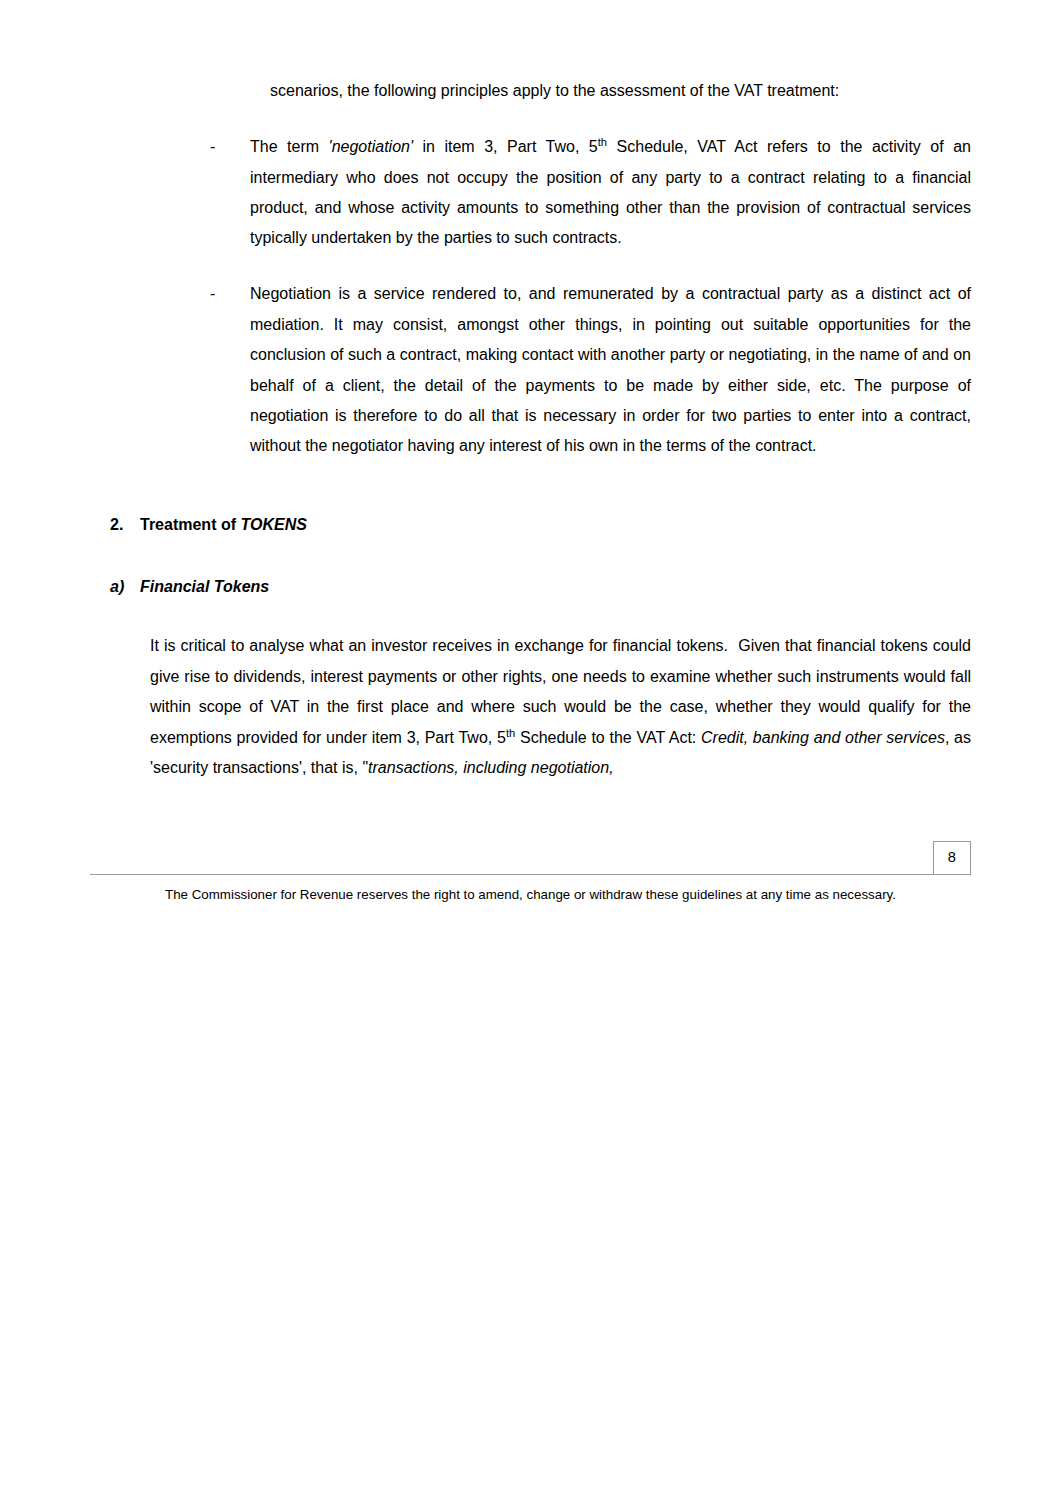scenarios, the following principles apply to the assessment of the VAT treatment:
The term 'negotiation' in item 3, Part Two, 5th Schedule, VAT Act refers to the activity of an intermediary who does not occupy the position of any party to a contract relating to a financial product, and whose activity amounts to something other than the provision of contractual services typically undertaken by the parties to such contracts.
Negotiation is a service rendered to, and remunerated by a contractual party as a distinct act of mediation. It may consist, amongst other things, in pointing out suitable opportunities for the conclusion of such a contract, making contact with another party or negotiating, in the name of and on behalf of a client, the detail of the payments to be made by either side, etc. The purpose of negotiation is therefore to do all that is necessary in order for two parties to enter into a contract, without the negotiator having any interest of his own in the terms of the contract.
2. Treatment of TOKENS
a) Financial Tokens
It is critical to analyse what an investor receives in exchange for financial tokens. Given that financial tokens could give rise to dividends, interest payments or other rights, one needs to examine whether such instruments would fall within scope of VAT in the first place and where such would be the case, whether they would qualify for the exemptions provided for under item 3, Part Two, 5th Schedule to the VAT Act: Credit, banking and other services, as 'security transactions', that is, "transactions, including negotiation,
8
The Commissioner for Revenue reserves the right to amend, change or withdraw these guidelines at any time as necessary.